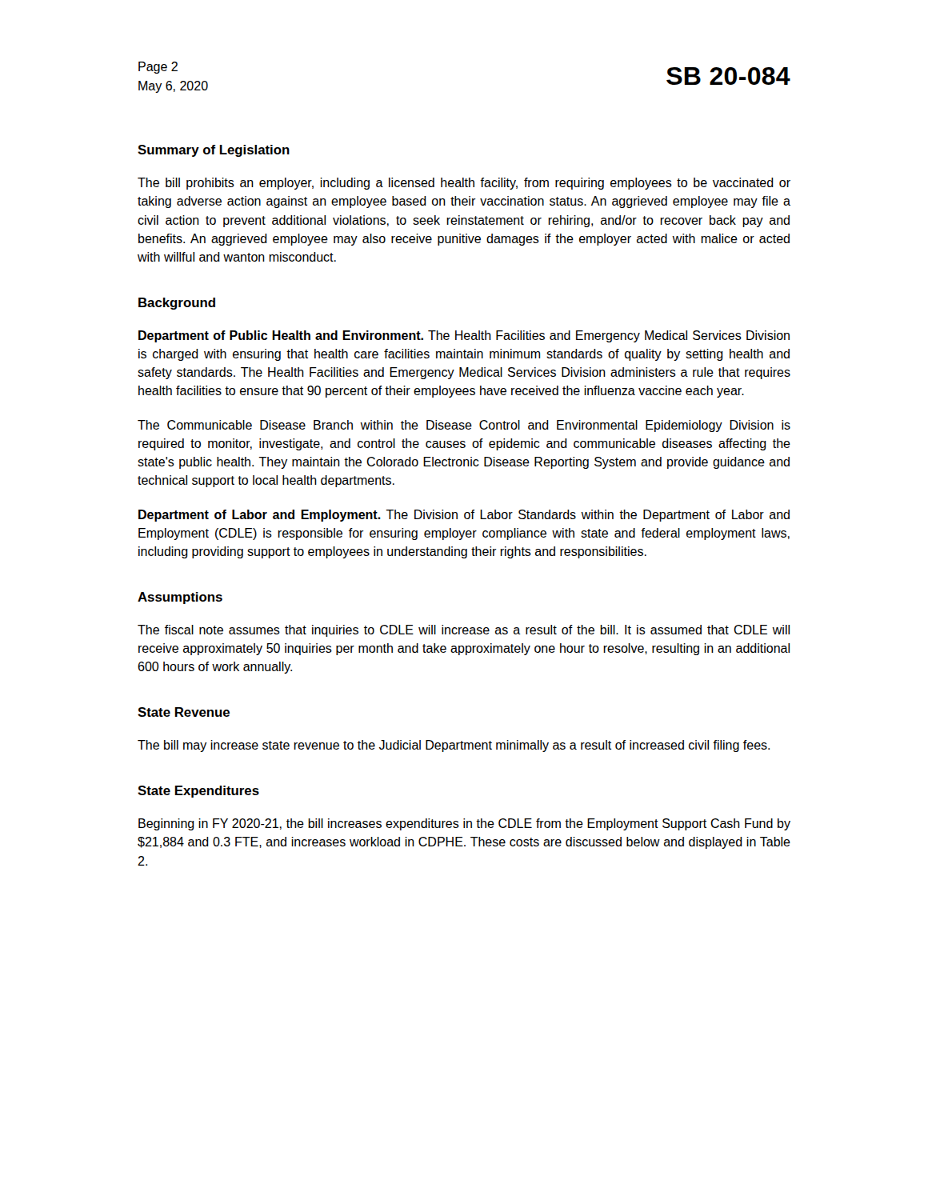Page 2
May 6, 2020
SB 20-084
Summary of Legislation
The bill prohibits an employer, including a licensed health facility, from requiring employees to be vaccinated or taking adverse action against an employee based on their vaccination status. An aggrieved employee may file a civil action to prevent additional violations, to seek reinstatement or rehiring, and/or to recover back pay and benefits. An aggrieved employee may also receive punitive damages if the employer acted with malice or acted with willful and wanton misconduct.
Background
Department of Public Health and Environment. The Health Facilities and Emergency Medical Services Division is charged with ensuring that health care facilities maintain minimum standards of quality by setting health and safety standards. The Health Facilities and Emergency Medical Services Division administers a rule that requires health facilities to ensure that 90 percent of their employees have received the influenza vaccine each year.
The Communicable Disease Branch within the Disease Control and Environmental Epidemiology Division is required to monitor, investigate, and control the causes of epidemic and communicable diseases affecting the state's public health. They maintain the Colorado Electronic Disease Reporting System and provide guidance and technical support to local health departments.
Department of Labor and Employment. The Division of Labor Standards within the Department of Labor and Employment (CDLE) is responsible for ensuring employer compliance with state and federal employment laws, including providing support to employees in understanding their rights and responsibilities.
Assumptions
The fiscal note assumes that inquiries to CDLE will increase as a result of the bill. It is assumed that CDLE will receive approximately 50 inquiries per month and take approximately one hour to resolve, resulting in an additional 600 hours of work annually.
State Revenue
The bill may increase state revenue to the Judicial Department minimally as a result of increased civil filing fees.
State Expenditures
Beginning in FY 2020-21, the bill increases expenditures in the CDLE from the Employment Support Cash Fund by $21,884 and 0.3 FTE, and increases workload in CDPHE. These costs are discussed below and displayed in Table 2.